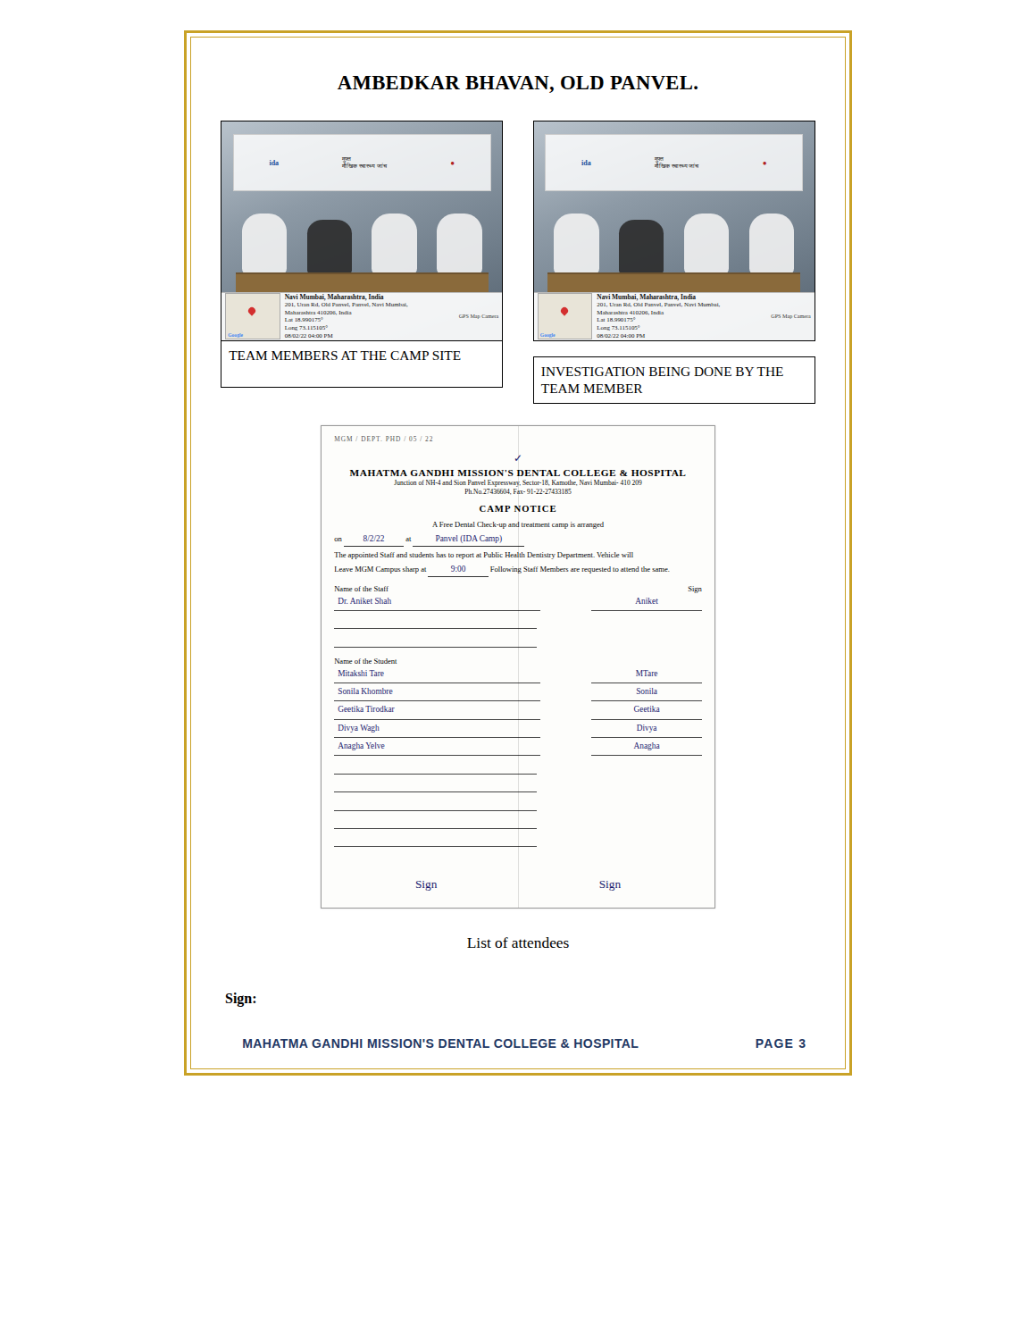AMBEDKAR BHAVAN, OLD PANVEL.
ida मुफ्त
मौखिक स्वास्थ्य जांच ●
Google
Navi Mumbai, Maharashtra, India
201, Uran Rd, Old Panvel, Panvel, Navi Mumbai,
Maharashtra 410206, India
Lat 18.990175°
Long 73.115105°
08/02/22 04:00 PM
GPS Map Camera
TEAM MEMBERS AT THE CAMP SITE
ida मुफ्त
मौखिक स्वास्थ्य जांच ●
Google
Navi Mumbai, Maharashtra, India
201, Uran Rd, Old Panvel, Panvel, Navi Mumbai,
Maharashtra 410206, India
Lat 18.990175°
Long 73.115105°
08/02/22 04:00 PM
GPS Map Camera
INVESTIGATION BEING DONE BY THE TEAM MEMBER
MGM / DEPT. PHD / 05 / 22
✓
MAHATMA GANDHI MISSION'S DENTAL COLLEGE & HOSPITAL
Junction of NH-4 and Sion Panvel Expressway, Sector-18, Kamothe, Navi Mumbai- 410 209
Ph.No.27436604, Fax- 91-22-27433185
CAMP NOTICE
A Free Dental Check-up and treatment camp is arranged
on 8/2/22 at Panvel (IDA Camp)
The appointed Staff and students has to report at Public Health Dentistry Department. Vehicle will
Leave MGM Campus sharp at 9:00 Following Staff Members are requested to attend the same.
Name of the Staff Sign
Dr. Aniket Shah
Aniket
Name of the Student
Mitakshi Tare
MTare
Sonila Khombre
Sonila
Geetika Tirodkar
Geetika
Divya Wagh
Divya
Anagha Yelve
Anagha
Sign Sign
List of attendees
Sign:
MAHATMA GANDHI MISSION'S DENTAL COLLEGE & HOSPITAL
PAGE 3